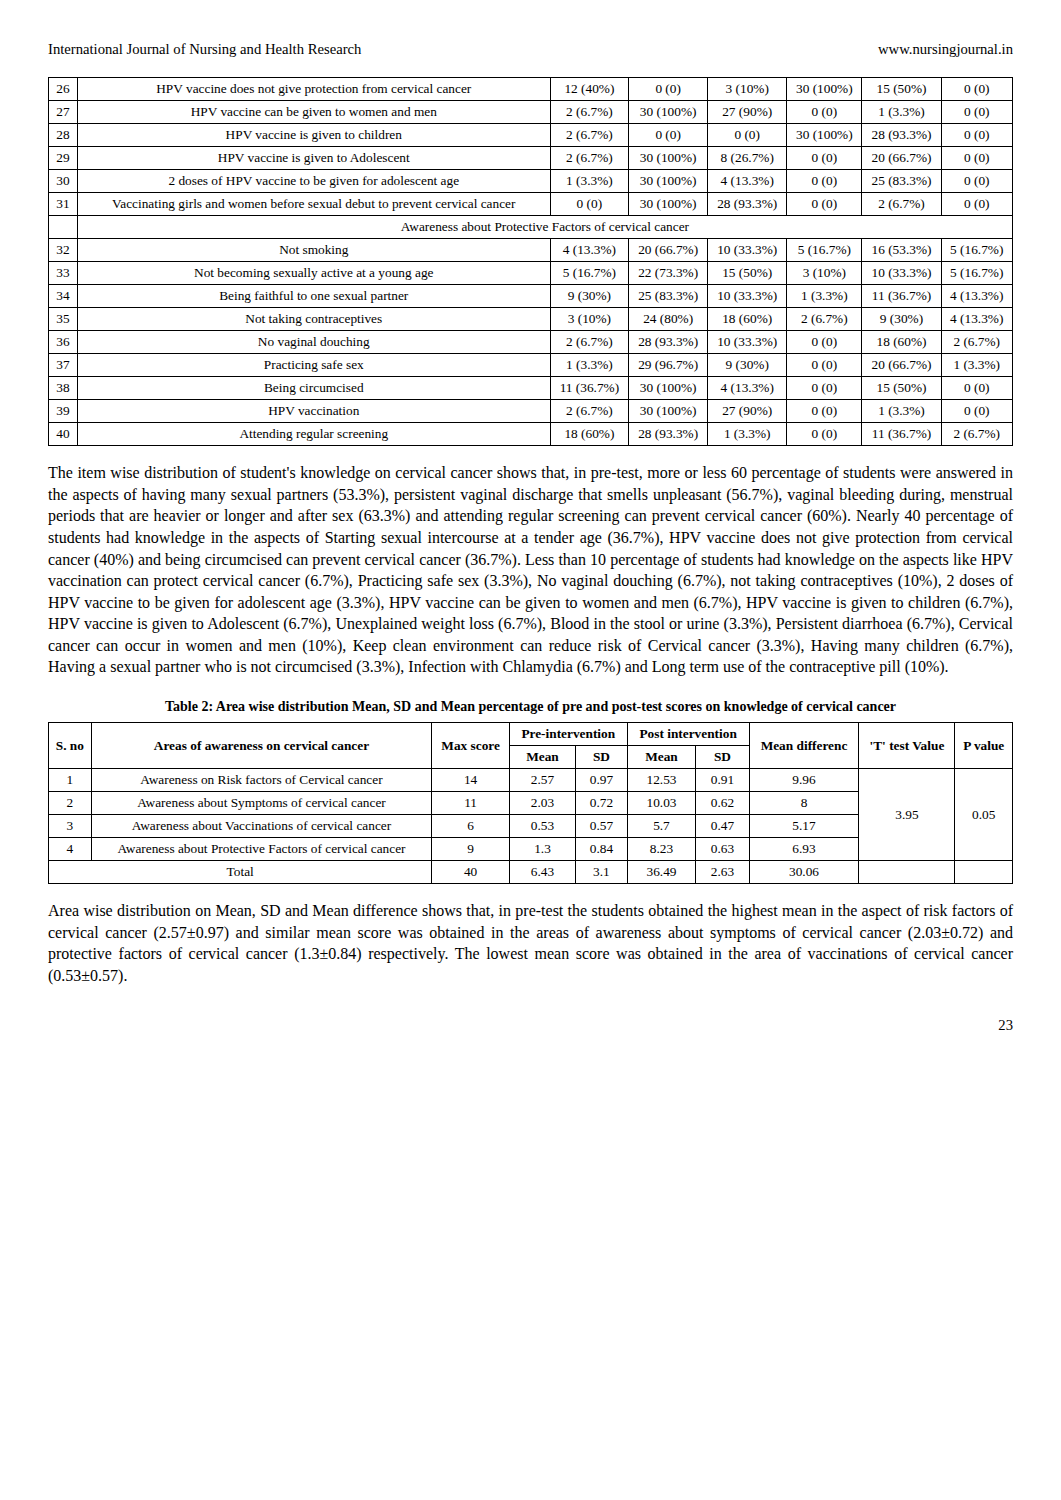International Journal of Nursing and Health Research www.nursingjournal.in
| 26 | HPV vaccine does not give protection from cervical cancer | 12 (40%) | 0 (0) | 3 (10%) | 30 (100%) | 15 (50%) | 0 (0) |
| 27 | HPV vaccine can be given to women and men | 2 (6.7%) | 30 (100%) | 27 (90%) | 0 (0) | 1 (3.3%) | 0 (0) |
| 28 | HPV vaccine is given to children | 2 (6.7%) | 0 (0) | 0 (0) | 30 (100%) | 28 (93.3%) | 0 (0) |
| 29 | HPV vaccine is given to Adolescent | 2 (6.7%) | 30 (100%) | 8 (26.7%) | 0 (0) | 20 (66.7%) | 0 (0) |
| 30 | 2 doses of HPV vaccine to be given for adolescent age | 1 (3.3%) | 30 (100%) | 4 (13.3%) | 0 (0) | 25 (83.3%) | 0 (0) |
| 31 | Vaccinating girls and women before sexual debut to prevent cervical cancer | 0 (0) | 30 (100%) | 28 (93.3%) | 0 (0) | 2 (6.7%) | 0 (0) |
| | Awareness about Protective Factors of cervical cancer |
| 32 | Not smoking | 4 (13.3%) | 20 (66.7%) | 10 (33.3%) | 5 (16.7%) | 16 (53.3%) | 5 (16.7%) |
| 33 | Not becoming sexually active at a young age | 5 (16.7%) | 22 (73.3%) | 15 (50%) | 3 (10%) | 10 (33.3%) | 5 (16.7%) |
| 34 | Being faithful to one sexual partner | 9 (30%) | 25 (83.3%) | 10 (33.3%) | 1 (3.3%) | 11 (36.7%) | 4 (13.3%) |
| 35 | Not taking contraceptives | 3 (10%) | 24 (80%) | 18 (60%) | 2 (6.7%) | 9 (30%) | 4 (13.3%) |
| 36 | No vaginal douching | 2 (6.7%) | 28 (93.3%) | 10 (33.3%) | 0 (0) | 18 (60%) | 2 (6.7%) |
| 37 | Practicing safe sex | 1 (3.3%) | 29 (96.7%) | 9 (30%) | 0 (0) | 20 (66.7%) | 1 (3.3%) |
| 38 | Being circumcised | 11 (36.7%) | 30 (100%) | 4 (13.3%) | 0 (0) | 15 (50%) | 0 (0) |
| 39 | HPV vaccination | 2 (6.7%) | 30 (100%) | 27 (90%) | 0 (0) | 1 (3.3%) | 0 (0) |
| 40 | Attending regular screening | 18 (60%) | 28 (93.3%) | 1 (3.3%) | 0 (0) | 11 (36.7%) | 2 (6.7%) |
The item wise distribution of student's knowledge on cervical cancer shows that, in pre-test, more or less 60 percentage of students were answered in the aspects of having many sexual partners (53.3%), persistent vaginal discharge that smells unpleasant (56.7%), vaginal bleeding during, menstrual periods that are heavier or longer and after sex (63.3%) and attending regular screening can prevent cervical cancer (60%). Nearly 40 percentage of students had knowledge in the aspects of Starting sexual intercourse at a tender age (36.7%), HPV vaccine does not give protection from cervical cancer (40%) and being circumcised can prevent cervical cancer (36.7%). Less than 10 percentage of students had knowledge on the aspects like HPV vaccination can protect cervical cancer (6.7%), Practicing safe sex (3.3%), No vaginal douching (6.7%), not taking contraceptives (10%), 2 doses of HPV vaccine to be given for adolescent age (3.3%), HPV vaccine can be given to women and men (6.7%), HPV vaccine is given to children (6.7%), HPV vaccine is given to Adolescent (6.7%), Unexplained weight loss (6.7%), Blood in the stool or urine (3.3%), Persistent diarrhoea (6.7%), Cervical cancer can occur in women and men (10%), Keep clean environment can reduce risk of Cervical cancer (3.3%), Having many children (6.7%), Having a sexual partner who is not circumcised (3.3%), Infection with Chlamydia (6.7%) and Long term use of the contraceptive pill (10%).
Table 2: Area wise distribution Mean, SD and Mean percentage of pre and post-test scores on knowledge of cervical cancer
| S. no | Areas of awareness on cervical cancer | Max score | Pre-intervention | Post intervention | Mean differenc | 'T' test Value | P value |
| --- | --- | --- | --- | --- | --- | --- | --- |
| Mean | SD | Mean | SD |
| 1 | Awareness on Risk factors of Cervical cancer | 14 | 2.57 | 0.97 | 12.53 | 0.91 | 9.96 | 3.95 | 0.05 |
| 2 | Awareness about Symptoms of cervical cancer | 11 | 2.03 | 0.72 | 10.03 | 0.62 | 8 |
| 3 | Awareness about Vaccinations of cervical cancer | 6 | 0.53 | 0.57 | 5.7 | 0.47 | 5.17 |
| 4 | Awareness about Protective Factors of cervical cancer | 9 | 1.3 | 0.84 | 8.23 | 0.63 | 6.93 |
| Total | 40 | 6.43 | 3.1 | 36.49 | 2.63 | 30.06 | | |
Area wise distribution on Mean, SD and Mean difference shows that, in pre-test the students obtained the highest mean in the aspect of risk factors of cervical cancer (2.57±0.97) and similar mean score was obtained in the areas of awareness about symptoms of cervical cancer (2.03±0.72) and protective factors of cervical cancer (1.3±0.84) respectively. The lowest mean score was obtained in the area of vaccinations of cervical cancer (0.53±0.57).
23